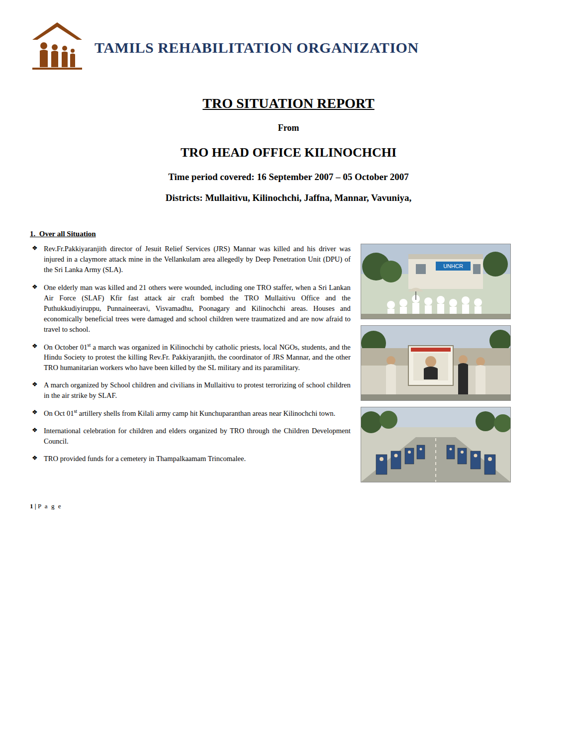TAMILS REHABILITATION ORGANIZATION
TRO SITUATION REPORT
From
TRO HEAD OFFICE KILINOCHCHI
Time period covered: 16 September 2007 – 05 October 2007
Districts: Mullaitivu, Kilinochchi, Jaffna, Mannar, Vavuniya,
1. Over all Situation
Rev.Fr.Pakkiyaranjith director of Jesuit Relief Services (JRS) Mannar was killed and his driver was injured in a claymore attack mine in the Vellankulam area allegedly by Deep Penetration Unit (DPU) of the Sri Lanka Army (SLA).
One elderly man was killed and 21 others were wounded, including one TRO staffer, when a Sri Lankan Air Force (SLAF) Kfir fast attack air craft bombed the TRO Mullaitivu Office and the Puthukkudiyiruppu, Punnaineeravi, Visvamadhu, Poonagary and Kilinochchi areas. Houses and economically beneficial trees were damaged and school children were traumatized and are now afraid to travel to school.
On October 01st a march was organized in Kilinochchi by catholic priests, local NGOs, students, and the Hindu Society to protest the killing Rev.Fr. Pakkiyaranjith, the coordinator of JRS Mannar, and the other TRO humanitarian workers who have been killed by the SL military and its paramilitary.
A march organized by School children and civilians in Mullaitivu to protest terrorizing of school children in the air strike by SLAF.
On Oct 01st artillery shells from Kilali army camp hit Kunchuparanthan areas near Kilinochchi town.
International celebration for children and elders organized by TRO through the Children Development Council.
TRO provided funds for a cemetery in Thampalkaamam Trincomalee.
UNHCR
1 | P a g e